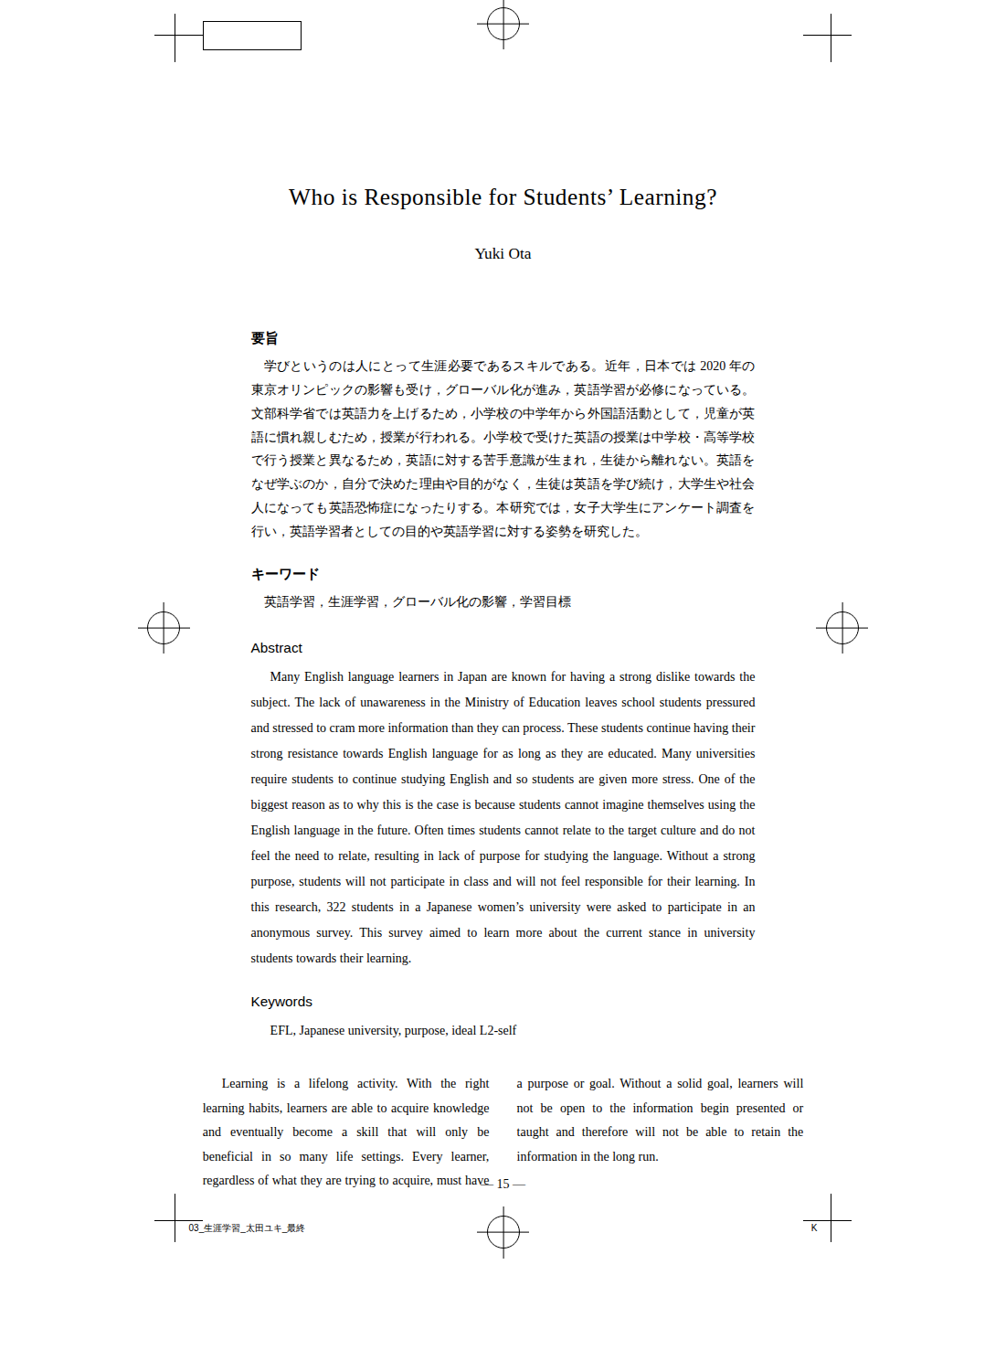Who is Responsible for Students’ Learning?
Yuki Ota
要旨
学びというのは人にとって生涯必要であるスキルである。近年，日本では 2020 年の東京オリンピックの影響も受け，グローバル化が進み，英語学習が必修になっている。文部科学省では英語力を上げるため，小学校の中学年から外国語活動として，児童が英語に慣れ親しむため，授業が行われる。小学校で受けた英語の授業は中学校・高等学校で行う授業と異なるため，英語に対する苦手意識が生まれ，生徒から離れない。英語をなぜ学ぶのか，自分で決めた理由や目的がなく，生徒は英語を学び続け，大学生や社会人になっても英語恐怖症になったりする。本研究では，女子大学生にアンケート調査を行い，英語学習者としての目的や英語学習に対する姿勢を研究した。
キーワード
英語学習，生涯学習，グローバル化の影響，学習目標
Abstract
Many English language learners in Japan are known for having a strong dislike towards the subject. The lack of unawareness in the Ministry of Education leaves school students pressured and stressed to cram more information than they can process. These students continue having their strong resistance towards English language for as long as they are educated. Many universities require students to continue studying English and so students are given more stress. One of the biggest reason as to why this is the case is because students cannot imagine themselves using the English language in the future. Often times students cannot relate to the target culture and do not feel the need to relate, resulting in lack of purpose for studying the language. Without a strong purpose, students will not participate in class and will not feel responsible for their learning. In this research, 322 students in a Japanese women’s university were asked to participate in an anonymous survey. This survey aimed to learn more about the current stance in university students towards their learning.
Keywords
EFL, Japanese university, purpose, ideal L2-self
Learning is a lifelong activity. With the right learning habits, learners are able to acquire knowledge and eventually become a skill that will only be beneficial in so many life settings. Every learner, regardless of what they are trying to acquire, must have a purpose or goal. Without a solid goal, learners will not be open to the information begin presented or taught and therefore will not be able to retain the information in the long run.
— 15 —
03_生涯学習_太田ユキ_最終
K